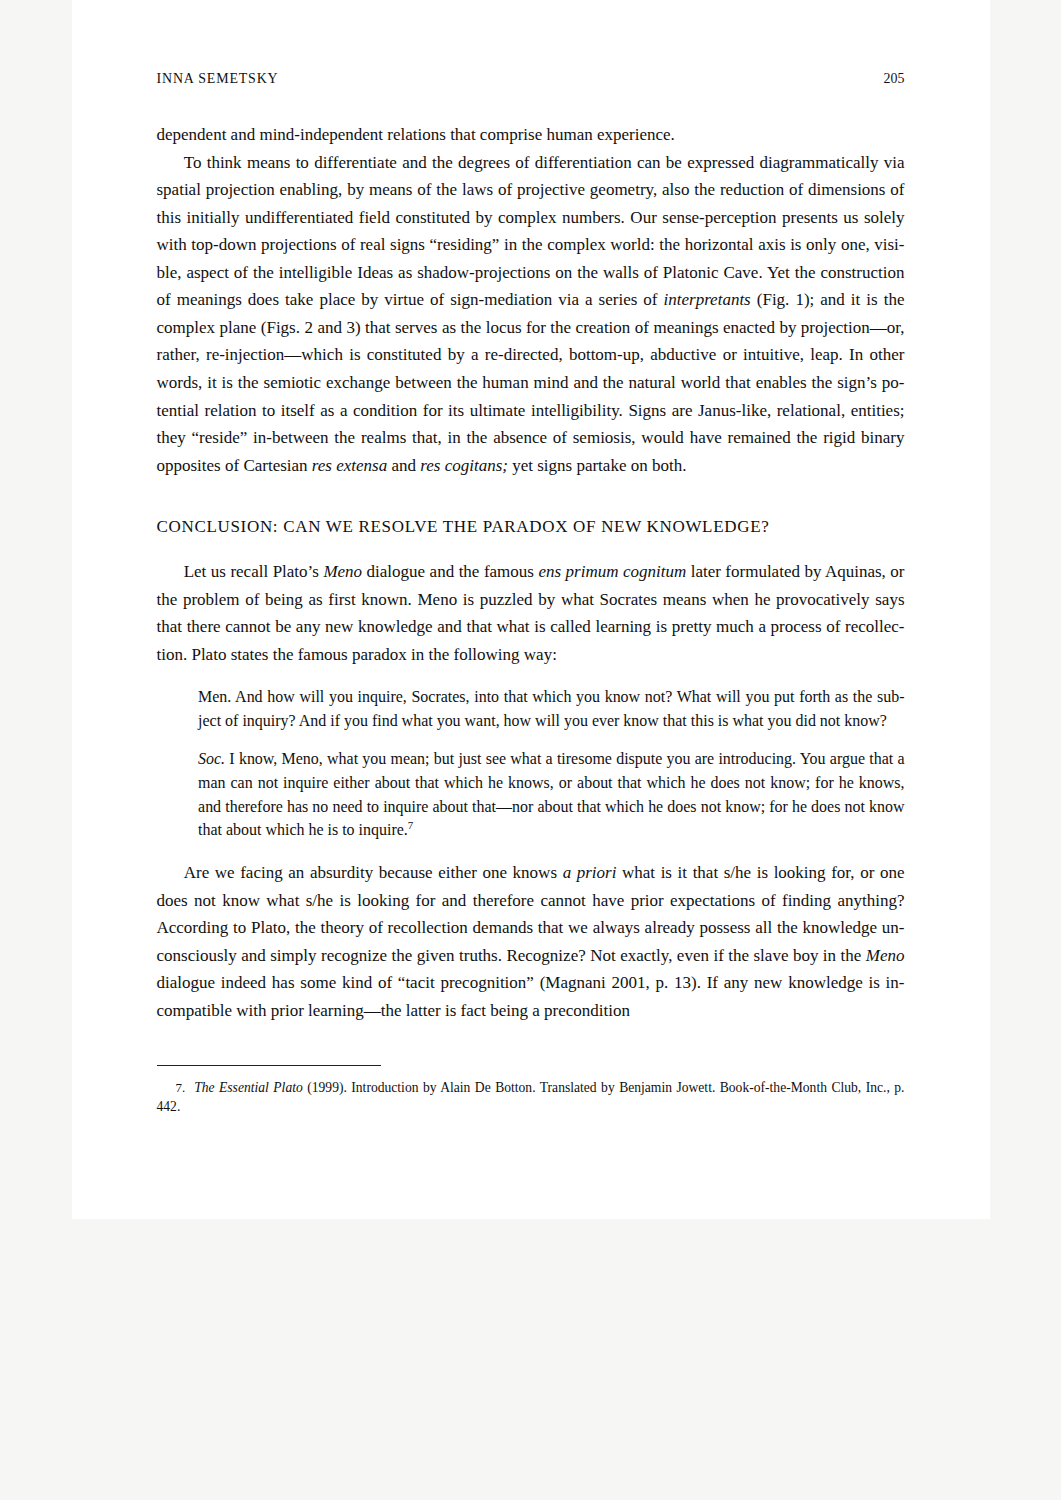Inna Semetsky 205
dependent and mind-independent relations that comprise human experience.
To think means to differentiate and the degrees of differentiation can be expressed diagrammatically via spatial projection enabling, by means of the laws of projective geometry, also the reduction of dimensions of this initially undifferentiated field constituted by complex numbers. Our sense-perception presents us solely with top-down projections of real signs “residing” in the complex world: the horizontal axis is only one, visible, aspect of the intelligible Ideas as shadow-projections on the walls of Platonic Cave. Yet the construction of meanings does take place by virtue of sign-mediation via a series of interpretants (Fig. 1); and it is the complex plane (Figs. 2 and 3) that serves as the locus for the creation of meanings enacted by projection—or, rather, re-injection—which is constituted by a re-directed, bottom-up, abductive or intuitive, leap. In other words, it is the semiotic exchange between the human mind and the natural world that enables the sign’s potential relation to itself as a condition for its ultimate intelligibility. Signs are Janus-like, relational, entities; they “reside” in-between the realms that, in the absence of semiosis, would have remained the rigid binary opposites of Cartesian res extensa and res cogitans; yet signs partake on both.
Conclusion: Can We Resolve the Paradox of New Knowledge?
Let us recall Plato’s Meno dialogue and the famous ens primum cognitum later formulated by Aquinas, or the problem of being as first known. Meno is puzzled by what Socrates means when he provocatively says that there cannot be any new knowledge and that what is called learning is pretty much a process of recollection. Plato states the famous paradox in the following way:
Men. And how will you inquire, Socrates, into that which you know not? What will you put forth as the subject of inquiry? And if you find what you want, how will you ever know that this is what you did not know?
Soc. I know, Meno, what you mean; but just see what a tiresome dispute you are introducing. You argue that a man can not inquire either about that which he knows, or about that which he does not know; for he knows, and therefore has no need to inquire about that—nor about that which he does not know; for he does not know that about which he is to inquire.7
Are we facing an absurdity because either one knows a priori what is it that s/he is looking for, or one does not know what s/he is looking for and therefore cannot have prior expectations of finding anything? According to Plato, the theory of recollection demands that we always already possess all the knowledge unconsciously and simply recognize the given truths. Recognize? Not exactly, even if the slave boy in the Meno dialogue indeed has some kind of “tacit precognition” (Magnani 2001, p. 13). If any new knowledge is incompatible with prior learning—the latter is fact being a precondition
7. The Essential Plato (1999). Introduction by Alain De Botton. Translated by Benjamin Jowett. Book-of-the-Month Club, Inc., p. 442.